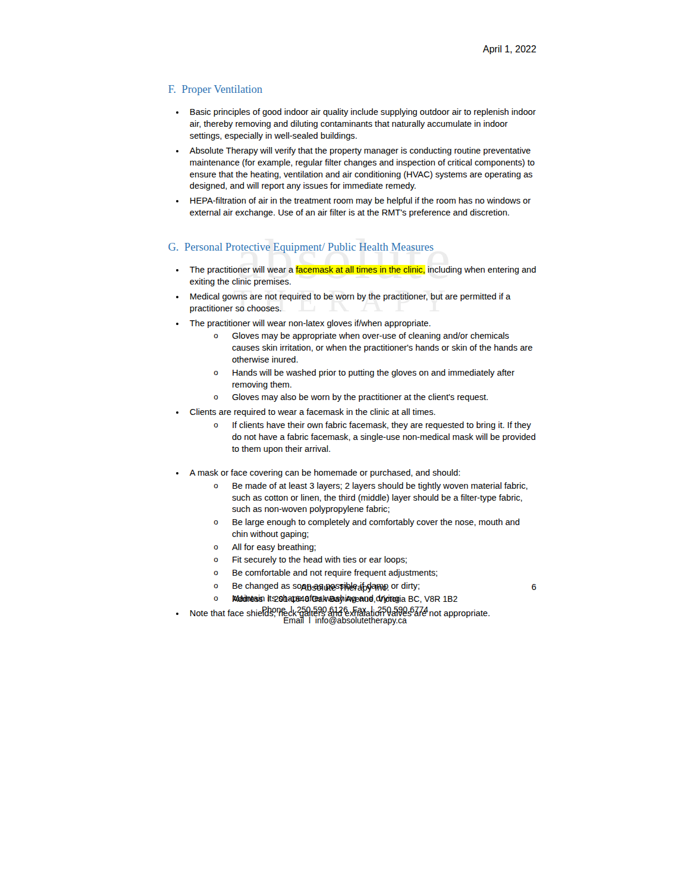absolute THERAPY
April 1, 2022
F. Proper Ventilation
Basic principles of good indoor air quality include supplying outdoor air to replenish indoor air, thereby removing and diluting contaminants that naturally accumulate in indoor settings, especially in well-sealed buildings.
Absolute Therapy will verify that the property manager is conducting routine preventative maintenance (for example, regular filter changes and inspection of critical components) to ensure that the heating, ventilation and air conditioning (HVAC) systems are operating as designed, and will report any issues for immediate remedy.
HEPA-filtration of air in the treatment room may be helpful if the room has no windows or external air exchange. Use of an air filter is at the RMT's preference and discretion.
G. Personal Protective Equipment/ Public Health Measures
The practitioner will wear a facemask at all times in the clinic, including when entering and exiting the clinic premises.
Medical gowns are not required to be worn by the practitioner, but are permitted if a practitioner so chooses.
The practitioner will wear non-latex gloves if/when appropriate.
Gloves may be appropriate when over-use of cleaning and/or chemicals causes skin irritation, or when the practitioner's hands or skin of the hands are otherwise inured.
Hands will be washed prior to putting the gloves on and immediately after removing them.
Gloves may also be worn by the practitioner at the client's request.
Clients are required to wear a facemask in the clinic at all times.
If clients have their own fabric facemask, they are requested to bring it. If they do not have a fabric facemask, a single-use non-medical mask will be provided to them upon their arrival.
A mask or face covering can be homemade or purchased, and should:
Be made of at least 3 layers; 2 layers should be tightly woven material fabric, such as cotton or linen, the third (middle) layer should be a filter-type fabric, such as non-woven polypropylene fabric;
Be large enough to completely and comfortably cover the nose, mouth and chin without gaping;
All for easy breathing;
Fit securely to the head with ties or ear loops;
Be comfortable and not require frequent adjustments;
Be changed as soon as possible if damp or dirty;
Maintain its shape after washing and drying
Note that face shields, neck gaiters and exhalation valves are not appropriate.
6
Absolute Therapy Inc.
Address l 201-1640 Oak Bay Avenue, Victoria BC, V8R 1B2
Phone l 250.590.6126 Fax l 250.590.6774
Email l info@absolutetherapy.ca